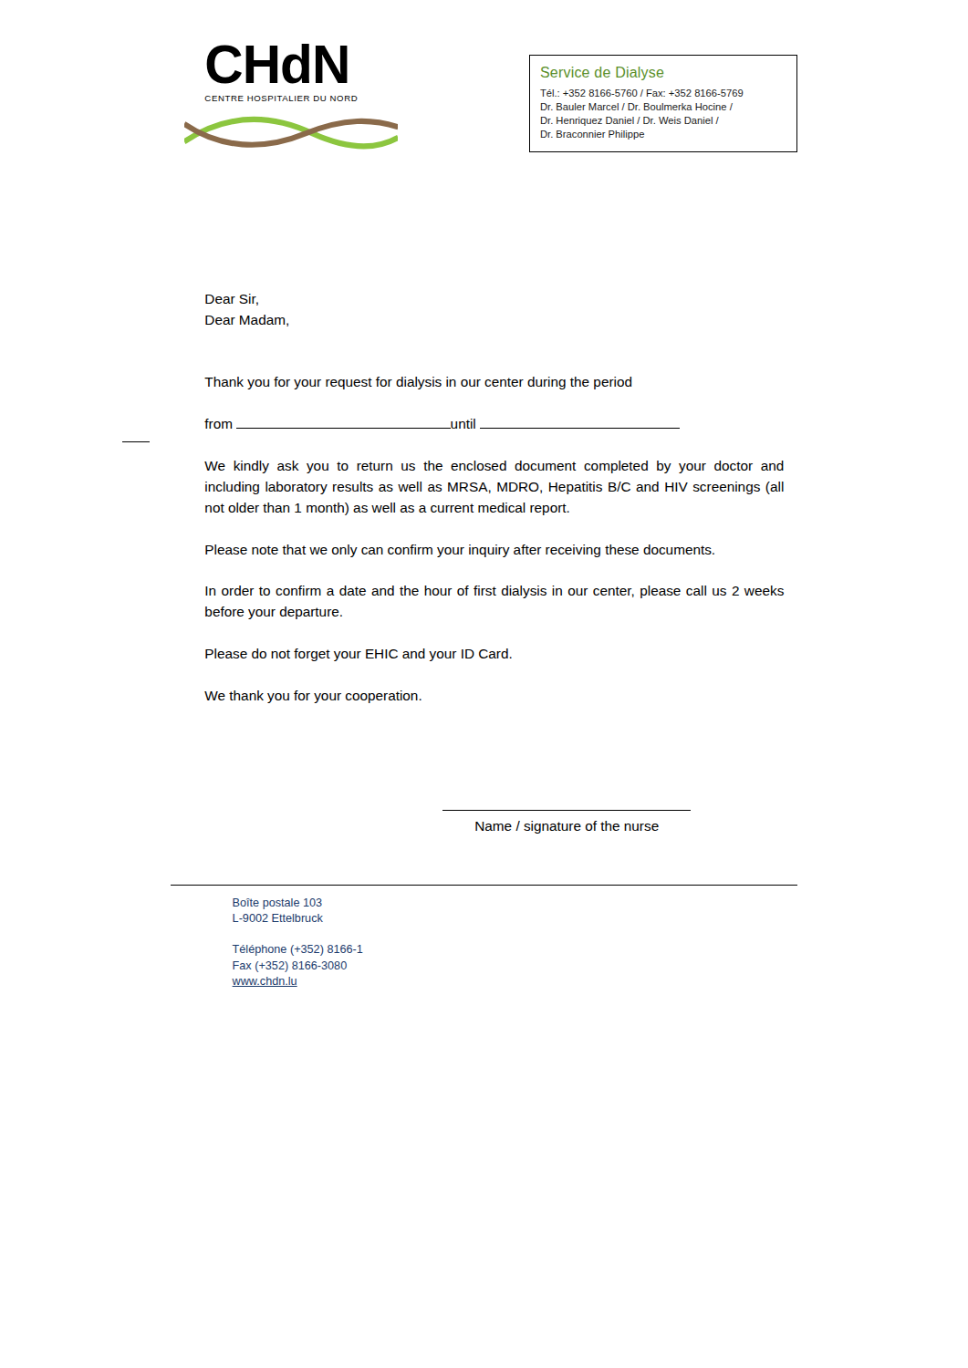CHdN
CENTRE HOSPITALIER DU NORD
Service de Dialyse
Tél.: +352 8166-5760 / Fax: +352 8166-5769
Dr. Bauler Marcel / Dr. Boulmerka Hocine /
Dr. Henriquez Daniel / Dr. Weis Daniel /
Dr. Braconnier Philippe
Dear Sir,
Dear Madam,
Thank you for your request for dialysis in our center during the period
from until
We kindly ask you to return us the enclosed document completed by your doctor and including laboratory results as well as MRSA, MDRO, Hepatitis B/C and HIV screenings (all not older than 1 month) as well as a current medical report.
Please note that we only can confirm your inquiry after receiving these documents.
In order to confirm a date and the hour of first dialysis in our center, please call us 2 weeks before your departure.
Please do not forget your EHIC and your ID Card.
We thank you for your cooperation.
Name / signature of the nurse
Boîte postale 103
L-9002 Ettelbruck
Téléphone (+352) 8166-1
Fax (+352) 8166-3080
www.chdn.lu